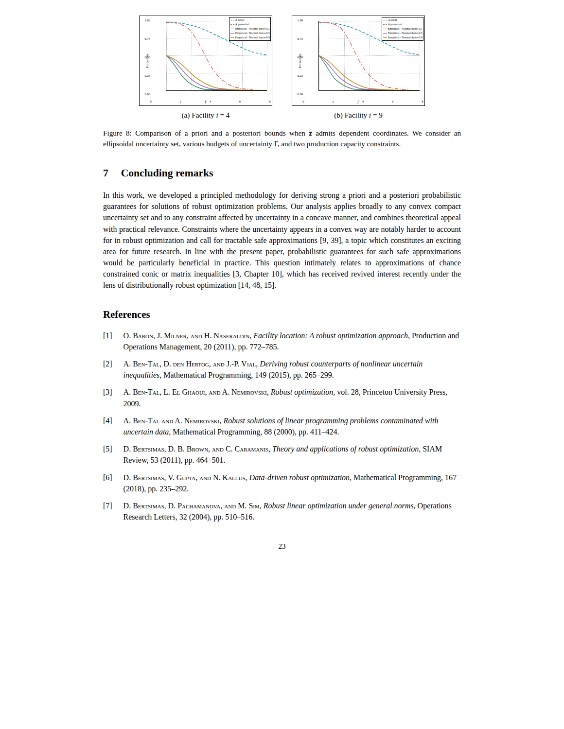Probability
1.00
0.75
0.50
0.25
0.00
A priori
A posteriori
Empirical - Normal theta=0.1
Empirical - Normal theta=0.5
Empirical - Normal theta=0.9
0
2
4
6
8
Γ
(a) Facility i = 4
Probability
1.00
0.75
0.50
0.25
0.00
A priori
A posteriori
Empirical - Normal theta=0.1
Empirical - Normal theta=0.5
Empirical - Normal theta=0.9
0
2
4
6
8
Γ
(b) Facility i = 9
Figure 8: Comparison of a priori and a posteriori bounds when z̄ admits dependent coordinates. We consider an ellipsoidal uncertainty set, various budgets of uncertainty Γ, and two production capacity constraints.
7 Concluding remarks
In this work, we developed a principled methodology for deriving strong a priori and a posteriori probabilistic guarantees for solutions of robust optimization problems. Our analysis applies broadly to any convex compact uncertainty set and to any constraint affected by uncertainty in a concave manner, and combines theoretical appeal with practical relevance. Constraints where the uncertainty appears in a convex way are notably harder to account for in robust optimization and call for tractable safe approximations [9, 39], a topic which constitutes an exciting area for future research. In line with the present paper, probabilistic guarantees for such safe approximations would be particularly beneficial in practice. This question intimately relates to approximations of chance constrained conic or matrix inequalities [3, Chapter 10], which has received revived interest recently under the lens of distributionally robust optimization [14, 48, 15].
References
[1] O. Baron, J. Milner, and H. Naseraldin, Facility location: A robust optimization approach, Production and Operations Management, 20 (2011), pp. 772–785.
[2] A. Ben-Tal, D. den Hertog, and J.-P. Vial, Deriving robust counterparts of nonlinear uncertain inequalities, Mathematical Programming, 149 (2015), pp. 265–299.
[3] A. Ben-Tal, L. El Ghaoui, and A. Nemirovski, Robust optimization, vol. 28, Princeton University Press, 2009.
[4] A. Ben-Tal and A. Nemirovski, Robust solutions of linear programming problems contaminated with uncertain data, Mathematical Programming, 88 (2000), pp. 411–424.
[5] D. Bertsimas, D. B. Brown, and C. Caramanis, Theory and applications of robust optimization, SIAM Review, 53 (2011), pp. 464–501.
[6] D. Bertsimas, V. Gupta, and N. Kallus, Data-driven robust optimization, Mathematical Programming, 167 (2018), pp. 235–292.
[7] D. Bertsimas, D. Pachamanova, and M. Sim, Robust linear optimization under general norms, Operations Research Letters, 32 (2004), pp. 510–516.
23